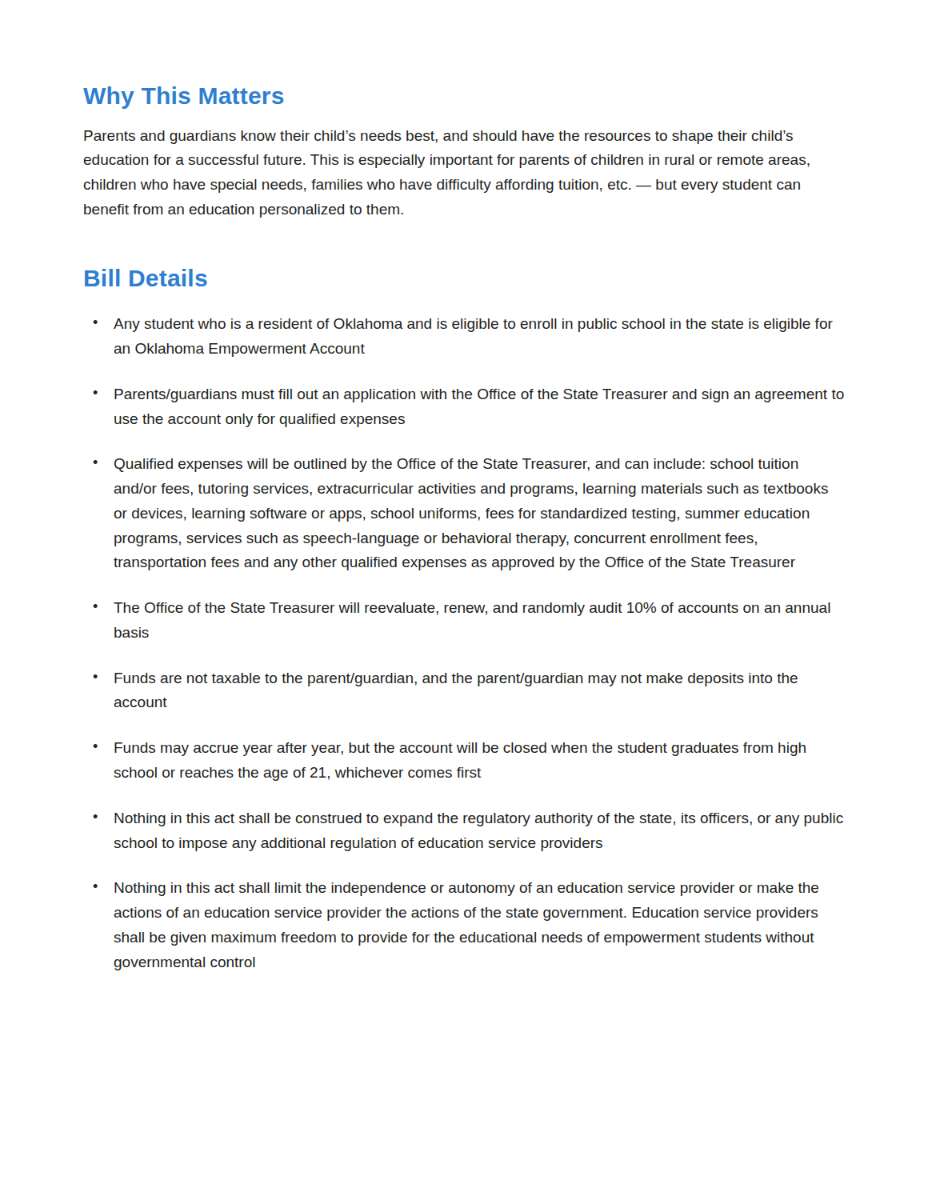Why This Matters
Parents and guardians know their child’s needs best, and should have the resources to shape their child’s education for a successful future. This is especially important for parents of children in rural or remote areas, children who have special needs, families who have difficulty affording tuition, etc. — but every student can benefit from an education personalized to them.
Bill Details
Any student who is a resident of Oklahoma and is eligible to enroll in public school in the state is eligible for an Oklahoma Empowerment Account
Parents/guardians must fill out an application with the Office of the State Treasurer and sign an agreement to use the account only for qualified expenses
Qualified expenses will be outlined by the Office of the State Treasurer, and can include: school tuition and/or fees, tutoring services, extracurricular activities and programs, learning materials such as textbooks or devices, learning software or apps, school uniforms, fees for standardized testing, summer education programs, services such as speech-language or behavioral therapy, concurrent enrollment fees, transportation fees and any other qualified expenses as approved by the Office of the State Treasurer
The Office of the State Treasurer will reevaluate, renew, and randomly audit 10% of accounts on an annual basis
Funds are not taxable to the parent/guardian, and the parent/guardian may not make deposits into the account
Funds may accrue year after year, but the account will be closed when the student graduates from high school or reaches the age of 21, whichever comes first
Nothing in this act shall be construed to expand the regulatory authority of the state, its officers, or any public school to impose any additional regulation of education service providers
Nothing in this act shall limit the independence or autonomy of an education service provider or make the actions of an education service provider the actions of the state government. Education service providers shall be given maximum freedom to provide for the educational needs of empowerment students without governmental control